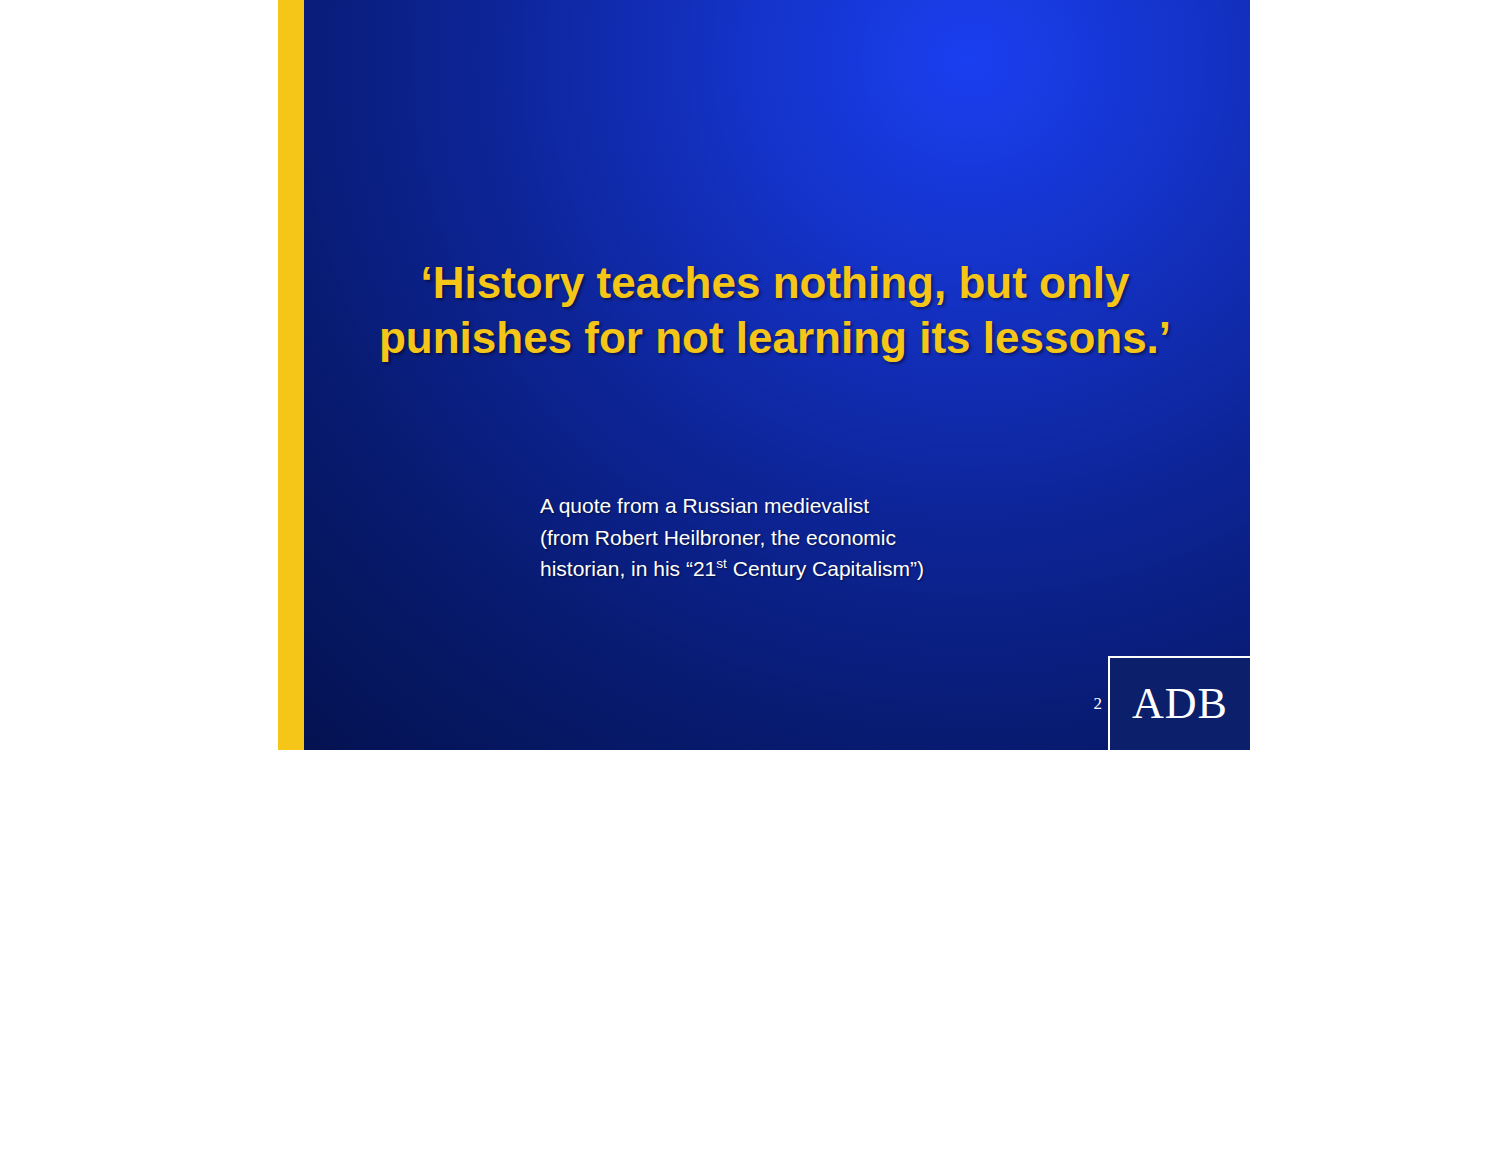‘History teaches nothing, but only punishes for not learning its lessons.’
A quote from a Russian medievalist
(from Robert Heilbroner, the economic
historian, in his “21st Century Capitalism”)
2
ADB